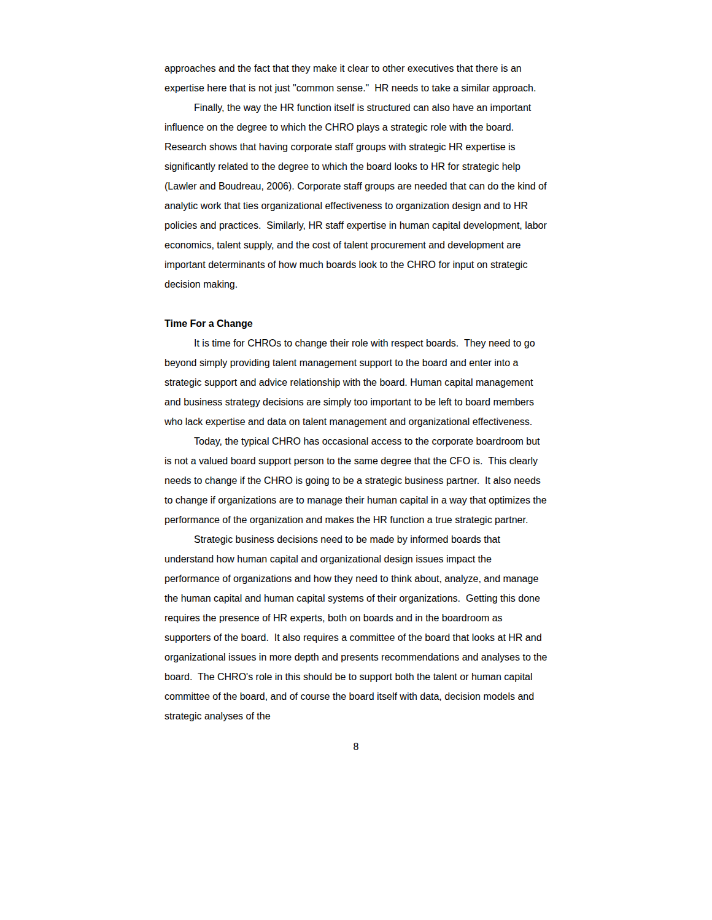approaches and the fact that they make it clear to other executives that there is an expertise here that is not just "common sense." HR needs to take a similar approach.
Finally, the way the HR function itself is structured can also have an important influence on the degree to which the CHRO plays a strategic role with the board. Research shows that having corporate staff groups with strategic HR expertise is significantly related to the degree to which the board looks to HR for strategic help (Lawler and Boudreau, 2006). Corporate staff groups are needed that can do the kind of analytic work that ties organizational effectiveness to organization design and to HR policies and practices. Similarly, HR staff expertise in human capital development, labor economics, talent supply, and the cost of talent procurement and development are important determinants of how much boards look to the CHRO for input on strategic decision making.
Time For a Change
It is time for CHROs to change their role with respect boards. They need to go beyond simply providing talent management support to the board and enter into a strategic support and advice relationship with the board. Human capital management and business strategy decisions are simply too important to be left to board members who lack expertise and data on talent management and organizational effectiveness.
Today, the typical CHRO has occasional access to the corporate boardroom but is not a valued board support person to the same degree that the CFO is. This clearly needs to change if the CHRO is going to be a strategic business partner. It also needs to change if organizations are to manage their human capital in a way that optimizes the performance of the organization and makes the HR function a true strategic partner.
Strategic business decisions need to be made by informed boards that understand how human capital and organizational design issues impact the performance of organizations and how they need to think about, analyze, and manage the human capital and human capital systems of their organizations. Getting this done requires the presence of HR experts, both on boards and in the boardroom as supporters of the board. It also requires a committee of the board that looks at HR and organizational issues in more depth and presents recommendations and analyses to the board. The CHRO's role in this should be to support both the talent or human capital committee of the board, and of course the board itself with data, decision models and strategic analyses of the
8